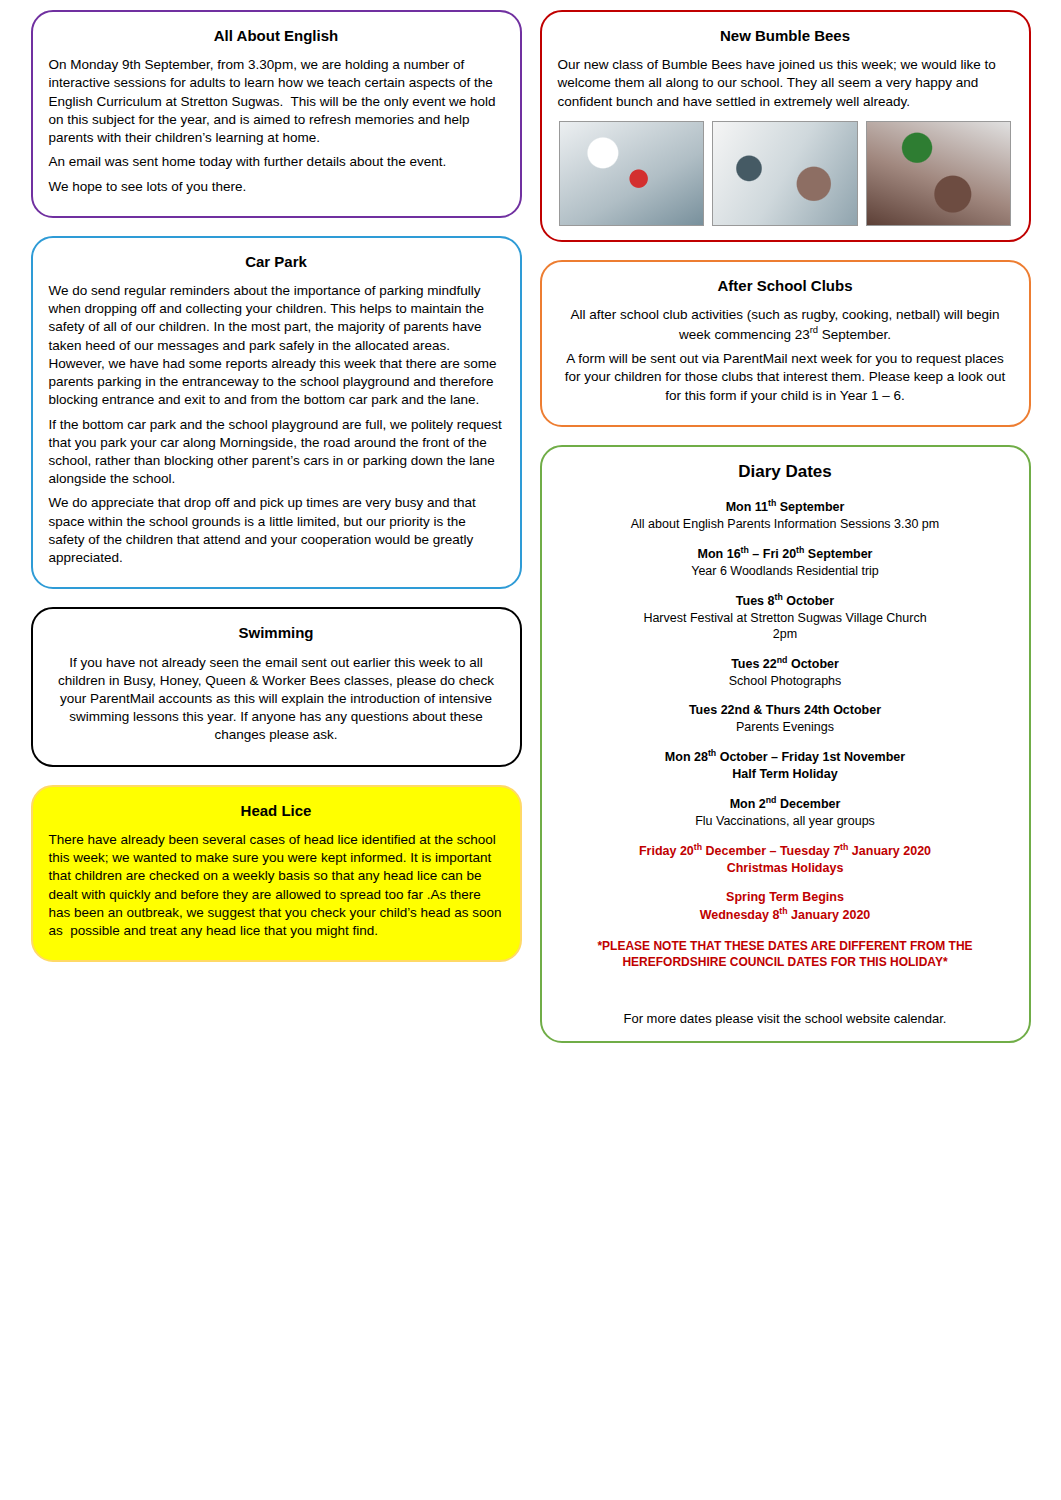All About English
On Monday 9th September, from 3.30pm, we are holding a number of interactive sessions for adults to learn how we teach certain aspects of the English Curriculum at Stretton Sugwas. This will be the only event we hold on this subject for the year, and is aimed to refresh memories and help parents with their children’s learning at home.
An email was sent home today with further details about the event.
We hope to see lots of you there.
Car Park
We do send regular reminders about the importance of parking mindfully when dropping off and collecting your children. This helps to maintain the safety of all of our children. In the most part, the majority of parents have taken heed of our messages and park safely in the allocated areas. However, we have had some reports already this week that there are some parents parking in the entranceway to the school playground and therefore blocking entrance and exit to and from the bottom car park and the lane.
If the bottom car park and the school playground are full, we politely request that you park your car along Morningside, the road around the front of the school, rather than blocking other parent’s cars in or parking down the lane alongside the school.
We do appreciate that drop off and pick up times are very busy and that space within the school grounds is a little limited, but our priority is the safety of the children that attend and your cooperation would be greatly appreciated.
Swimming
If you have not already seen the email sent out earlier this week to all children in Busy, Honey, Queen & Worker Bees classes, please do check your ParentMail accounts as this will explain the introduction of intensive swimming lessons this year. If anyone has any questions about these changes please ask.
Head Lice
There have already been several cases of head lice identified at the school this week; we wanted to make sure you were kept informed. It is important that children are checked on a weekly basis so that any head lice can be dealt with quickly and before they are allowed to spread too far .As there has been an outbreak, we suggest that you check your child’s head as soon as possible and treat any head lice that you might find.
New Bumble Bees
Our new class of Bumble Bees have joined us this week; we would like to welcome them all along to our school. They all seem a very happy and confident bunch and have settled in extremely well already.
After School Clubs
All after school club activities (such as rugby, cooking, netball) will begin week commencing 23rd September.
A form will be sent out via ParentMail next week for you to request places for your children for those clubs that interest them. Please keep a look out for this form if your child is in Year 1 – 6.
Diary Dates
Mon 11th September
All about English Parents Information Sessions 3.30 pm
Mon 16th – Fri 20th September
Year 6 Woodlands Residential trip
Tues 8th October
Harvest Festival at Stretton Sugwas Village Church
2pm
Tues 22nd October
School Photographs
Tues 22nd & Thurs 24th October
Parents Evenings
Mon 28th October – Friday 1st November
Half Term Holiday
Mon 2nd December
Flu Vaccinations, all year groups
Friday 20th December – Tuesday 7th January 2020
Christmas Holidays
Spring Term Begins
Wednesday 8th January 2020
*PLEASE NOTE THAT THESE DATES ARE DIFFERENT FROM THE HEREFORDSHIRE COUNCIL DATES FOR THIS HOLIDAY*
For more dates please visit the school website calendar.